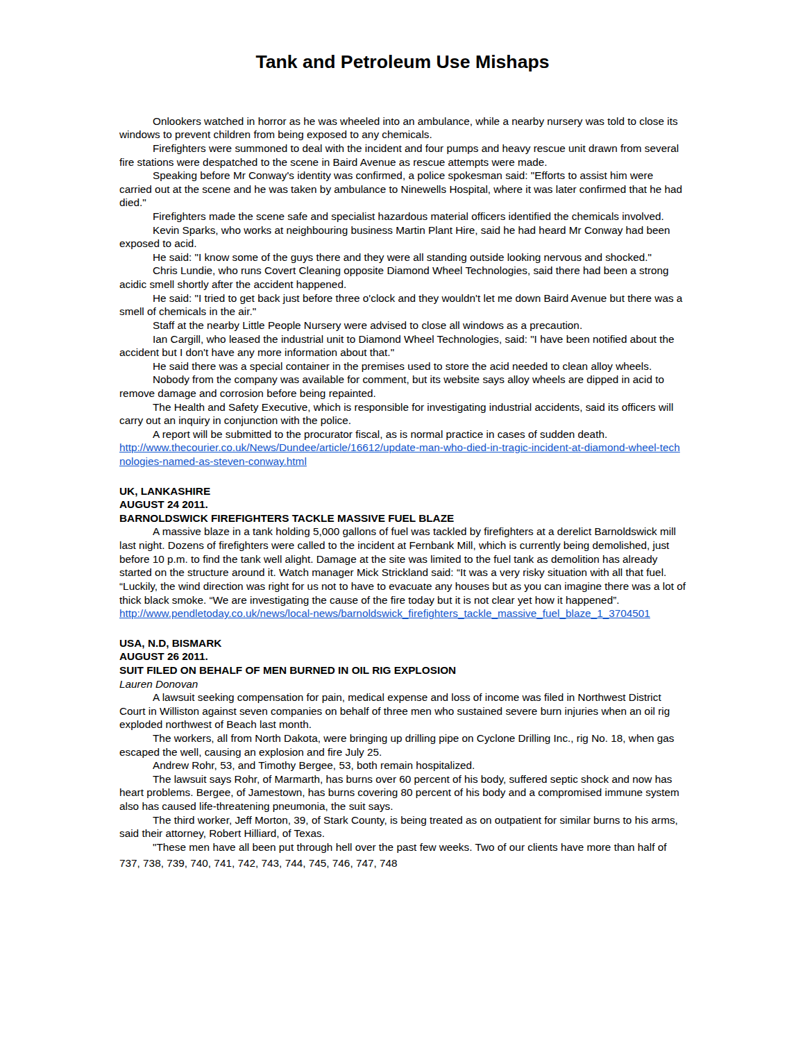Tank and Petroleum Use Mishaps
Onlookers watched in horror as he was wheeled into an ambulance, while a nearby nursery was told to close its windows to prevent children from being exposed to any chemicals.
Firefighters were summoned to deal with the incident and four pumps and heavy rescue unit drawn from several fire stations were despatched to the scene in Baird Avenue as rescue attempts were made.
Speaking before Mr Conway's identity was confirmed, a police spokesman said: "Efforts to assist him were carried out at the scene and he was taken by ambulance to Ninewells Hospital, where it was later confirmed that he had died."
Firefighters made the scene safe and specialist hazardous material officers identified the chemicals involved.
Kevin Sparks, who works at neighbouring business Martin Plant Hire, said he had heard Mr Conway had been exposed to acid.
He said: "I know some of the guys there and they were all standing outside looking nervous and shocked."
Chris Lundie, who runs Covert Cleaning opposite Diamond Wheel Technologies, said there had been a strong acidic smell shortly after the accident happened.
He said: "I tried to get back just before three o'clock and they wouldn't let me down Baird Avenue but there was a smell of chemicals in the air."
Staff at the nearby Little People Nursery were advised to close all windows as a precaution.
Ian Cargill, who leased the industrial unit to Diamond Wheel Technologies, said: "I have been notified about the accident but I don't have any more information about that."
He said there was a special container in the premises used to store the acid needed to clean alloy wheels.
Nobody from the company was available for comment, but its website says alloy wheels are dipped in acid to remove damage and corrosion before being repainted.
The Health and Safety Executive, which is responsible for investigating industrial accidents, said its officers will carry out an inquiry in conjunction with the police.
A report will be submitted to the procurator fiscal, as is normal practice in cases of sudden death.
http://www.thecourier.co.uk/News/Dundee/article/16612/update-man-who-died-in-tragic-incident-at-diamond-wheel-technologies-named-as-steven-conway.html
UK, LANKASHIRE
AUGUST 24 2011.
BARNOLDSWICK FIREFIGHTERS TACKLE MASSIVE FUEL BLAZE
A massive blaze in a tank holding 5,000 gallons of fuel was tackled by firefighters at a derelict Barnoldswick mill last night. Dozens of firefighters were called to the incident at Fernbank Mill, which is currently being demolished, just before 10 p.m. to find the tank well alight. Damage at the site was limited to the fuel tank as demolition has already started on the structure around it. Watch manager Mick Strickland said: “It was a very risky situation with all that fuel. “Luckily, the wind direction was right for us not to have to evacuate any houses but as you can imagine there was a lot of thick black smoke. “We are investigating the cause of the fire today but it is not clear yet how it happened”.
http://www.pendletoday.co.uk/news/local-news/barnoldswick_firefighters_tackle_massive_fuel_blaze_1_3704501
USA, N.D, BISMARK
AUGUST 26 2011.
SUIT FILED ON BEHALF OF MEN BURNED IN OIL RIG EXPLOSION
Lauren Donovan
A lawsuit seeking compensation for pain, medical expense and loss of income was filed in Northwest District Court in Williston against seven companies on behalf of three men who sustained severe burn injuries when an oil rig exploded northwest of Beach last month.
The workers, all from North Dakota, were bringing up drilling pipe on Cyclone Drilling Inc., rig No. 18, when gas escaped the well, causing an explosion and fire July 25.
Andrew Rohr, 53, and Timothy Bergee, 53, both remain hospitalized.
The lawsuit says Rohr, of Marmarth, has burns over 60 percent of his body, suffered septic shock and now has heart problems. Bergee, of Jamestown, has burns covering 80 percent of his body and a compromised immune system also has caused life-threatening pneumonia, the suit says.
The third worker, Jeff Morton, 39, of Stark County, is being treated as on outpatient for similar burns to his arms, said their attorney, Robert Hilliard, of Texas.
"These men have all been put through hell over the past few weeks. Two of our clients have more than half of
737, 738, 739, 740, 741, 742, 743, 744, 745, 746, 747, 748